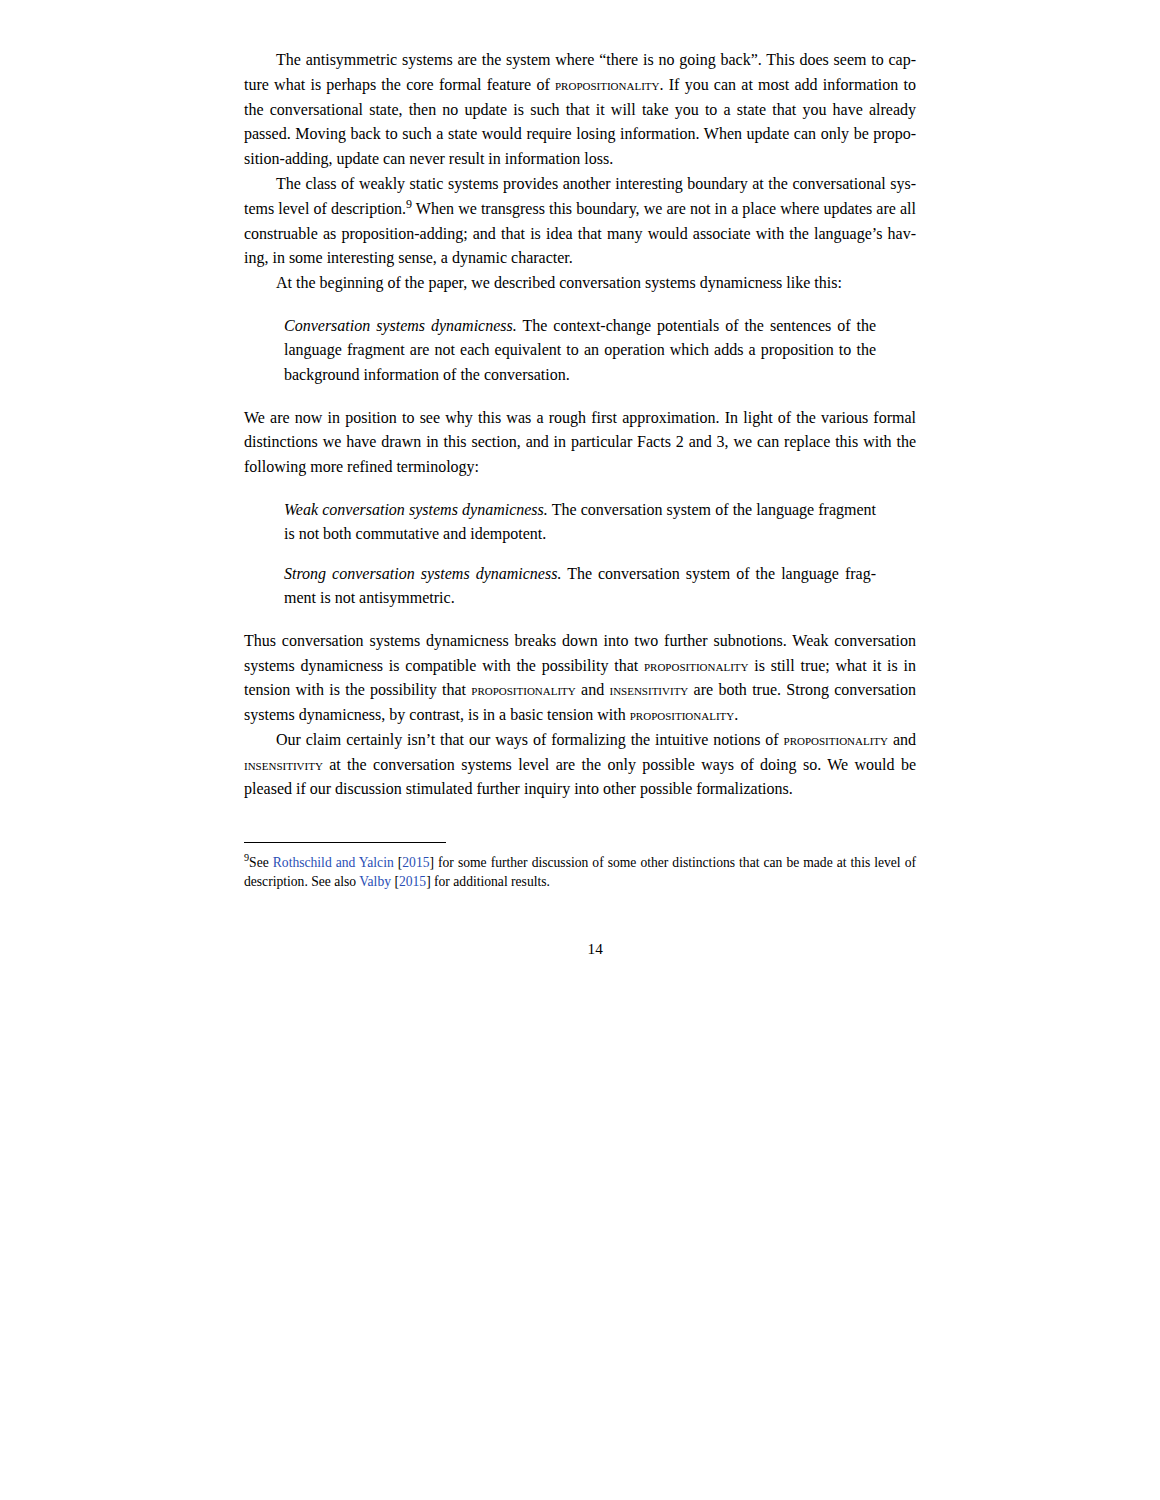The antisymmetric systems are the system where “there is no going back”. This does seem to capture what is perhaps the core formal feature of propositionality. If you can at most add information to the conversational state, then no update is such that it will take you to a state that you have already passed. Moving back to such a state would require losing information. When update can only be proposition-adding, update can never result in information loss.
The class of weakly static systems provides another interesting boundary at the conversational systems level of description.9 When we transgress this boundary, we are not in a place where updates are all construable as proposition-adding; and that is idea that many would associate with the language’s having, in some interesting sense, a dynamic character.
At the beginning of the paper, we described conversation systems dynamicness like this:
Conversation systems dynamicness. The context-change potentials of the sentences of the language fragment are not each equivalent to an operation which adds a proposition to the background information of the conversation.
We are now in position to see why this was a rough first approximation. In light of the various formal distinctions we have drawn in this section, and in particular Facts 2 and 3, we can replace this with the following more refined terminology:
Weak conversation systems dynamicness. The conversation system of the language fragment is not both commutative and idempotent.
Strong conversation systems dynamicness. The conversation system of the language fragment is not antisymmetric.
Thus conversation systems dynamicness breaks down into two further subnotions. Weak conversation systems dynamicness is compatible with the possibility that propositionality is still true; what it is in tension with is the possibility that propositionality and insensitivity are both true. Strong conversation systems dynamicness, by contrast, is in a basic tension with propositionality.
Our claim certainly isn’t that our ways of formalizing the intuitive notions of propositionality and insensitivity at the conversation systems level are the only possible ways of doing so. We would be pleased if our discussion stimulated further inquiry into other possible formalizations.
9See Rothschild and Yalcin [2015] for some further discussion of some other distinctions that can be made at this level of description. See also Valby [2015] for additional results.
14